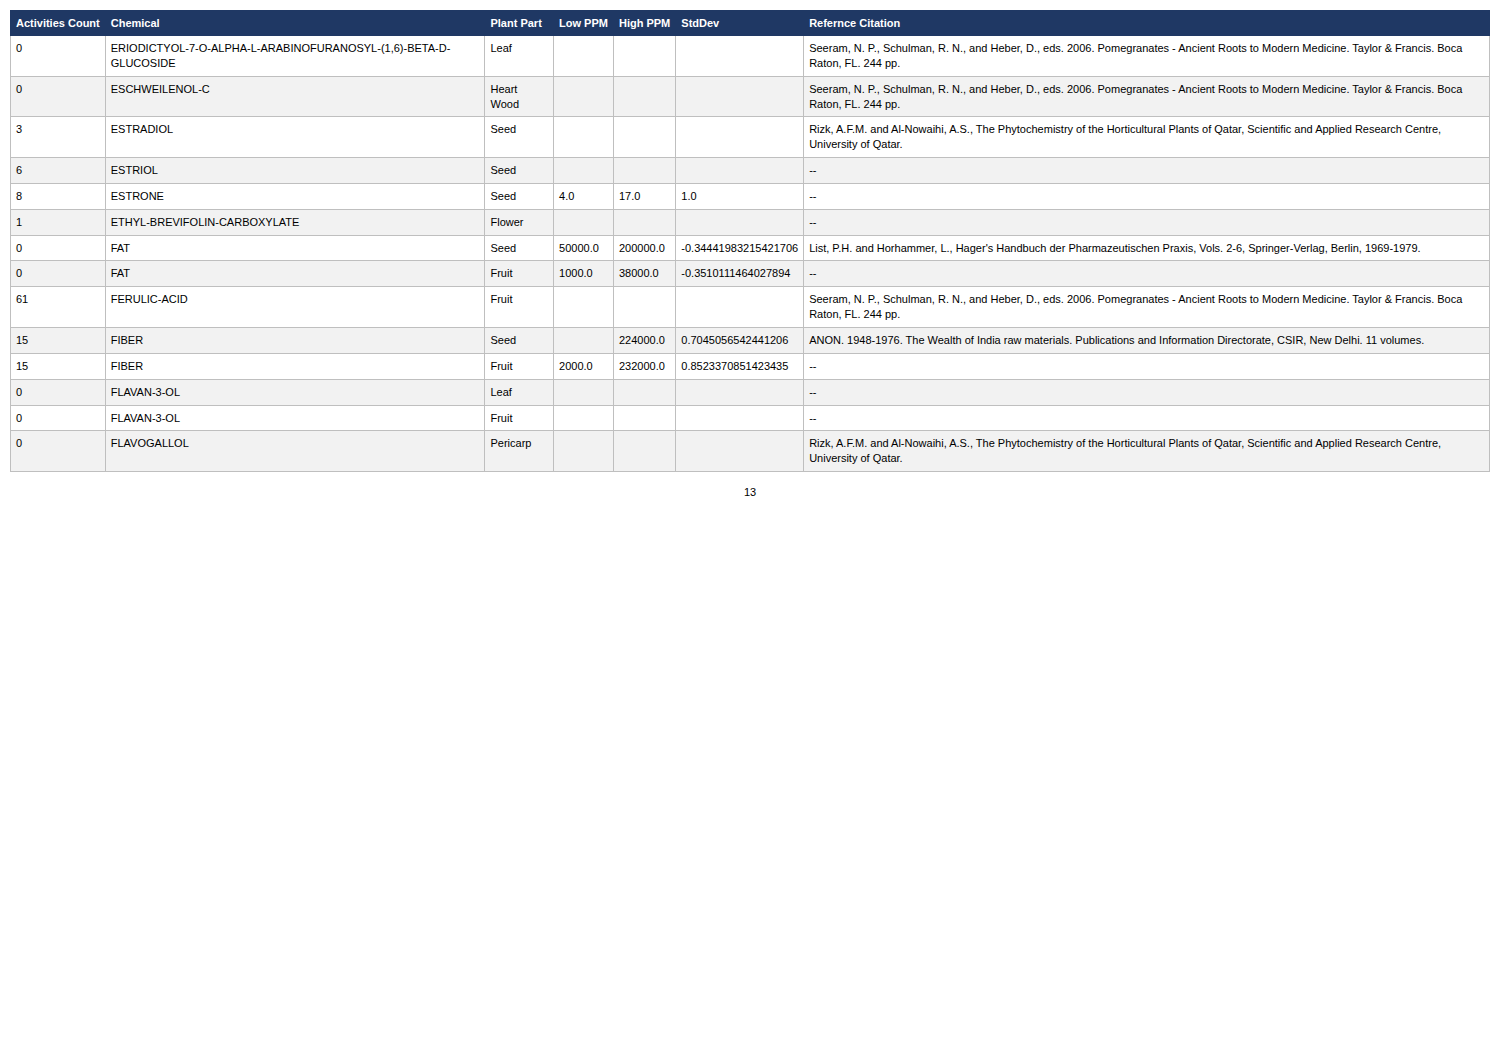| Activities Count | Chemical | Plant Part | Low PPM | High PPM | StdDev | Refernce Citation |
| --- | --- | --- | --- | --- | --- | --- |
| 0 | ERIODICTYOL-7-O-ALPHA-L-ARABINOFURANOSYL-(1,6)-BETA-D-GLUCOSIDE | Leaf | | | | Seeram, N. P., Schulman, R. N., and Heber, D., eds. 2006. Pomegranates - Ancient Roots to Modern Medicine. Taylor & Francis. Boca Raton, FL. 244 pp. |
| 0 | ESCHWEILENOL-C | Heart Wood | | | | Seeram, N. P., Schulman, R. N., and Heber, D., eds. 2006. Pomegranates - Ancient Roots to Modern Medicine. Taylor & Francis. Boca Raton, FL. 244 pp. |
| 3 | ESTRADIOL | Seed | | | | Rizk, A.F.M. and Al-Nowaihi, A.S., The Phytochemistry of the Horticultural Plants of Qatar, Scientific and Applied Research Centre, University of Qatar. |
| 6 | ESTRIOL | Seed | | | | -- |
| 8 | ESTRONE | Seed | 4.0 | 17.0 | 1.0 | -- |
| 1 | ETHYL-BREVIFOLIN-CARBOXYLATE | Flower | | | | -- |
| 0 | FAT | Seed | 50000.0 | 200000.0 | -0.34441983215421706 | List, P.H. and Horhammer, L., Hager's Handbuch der Pharmazeutischen Praxis, Vols. 2-6, Springer-Verlag, Berlin, 1969-1979. |
| 0 | FAT | Fruit | 1000.0 | 38000.0 | -0.3510111464027894 | -- |
| 61 | FERULIC-ACID | Fruit | | | | Seeram, N. P., Schulman, R. N., and Heber, D., eds. 2006. Pomegranates - Ancient Roots to Modern Medicine. Taylor & Francis. Boca Raton, FL. 244 pp. |
| 15 | FIBER | Seed | | 224000.0 | 0.7045056542441206 | ANON. 1948-1976. The Wealth of India raw materials. Publications and Information Directorate, CSIR, New Delhi. 11 volumes. |
| 15 | FIBER | Fruit | 2000.0 | 232000.0 | 0.8523370851423435 | -- |
| 0 | FLAVAN-3-OL | Leaf | | | | -- |
| 0 | FLAVAN-3-OL | Fruit | | | | -- |
| 0 | FLAVOGALLOL | Pericarp | | | | Rizk, A.F.M. and Al-Nowaihi, A.S., The Phytochemistry of the Horticultural Plants of Qatar, Scientific and Applied Research Centre, University of Qatar. |
13